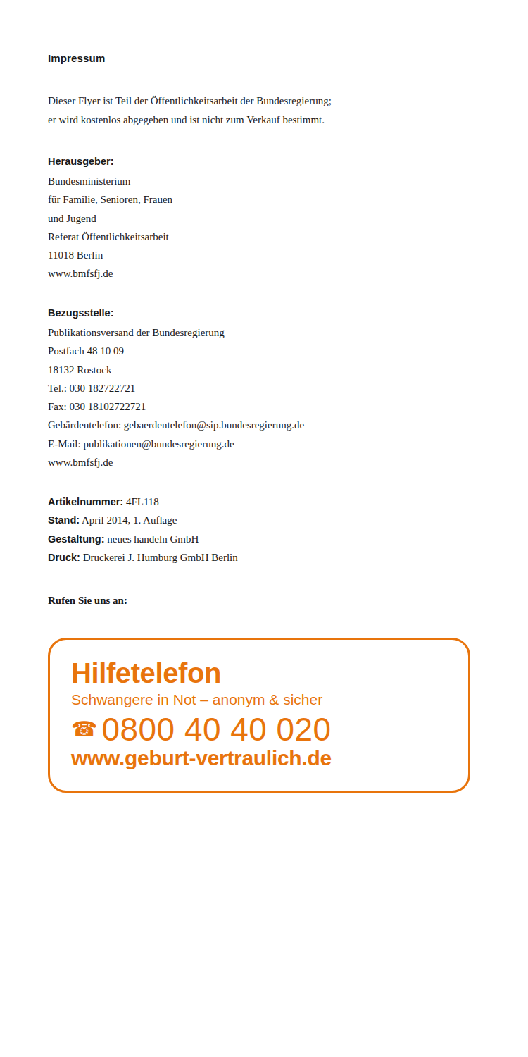Impressum
Dieser Flyer ist Teil der Öffentlichkeitsarbeit der Bundesregierung;
er wird kostenlos abgegeben und ist nicht zum Verkauf bestimmt.
Herausgeber:
Bundesministerium
für Familie, Senioren, Frauen
und Jugend
Referat Öffentlichkeitsarbeit
11018 Berlin
www.bmfsfj.de
Bezugsstelle:
Publikationsversand der Bundesregierung
Postfach 48 10 09
18132 Rostock
Tel.: 030 182722721
Fax: 030 18102722721
Gebärdentelefon: gebaerdentelefon@sip.bundesregierung.de
E-Mail: publikationen@bundesregierung.de
www.bmfsfj.de
Artikelnummer: 4FL118
Stand: April 2014, 1. Auflage
Gestaltung: neues handeln GmbH
Druck: Druckerei J. Humburg GmbH Berlin
Rufen Sie uns an:
Hilfetelefon
Schwangere in Not – anonym & sicher
☎0800 40 40 020
www.geburt-vertraulich.de